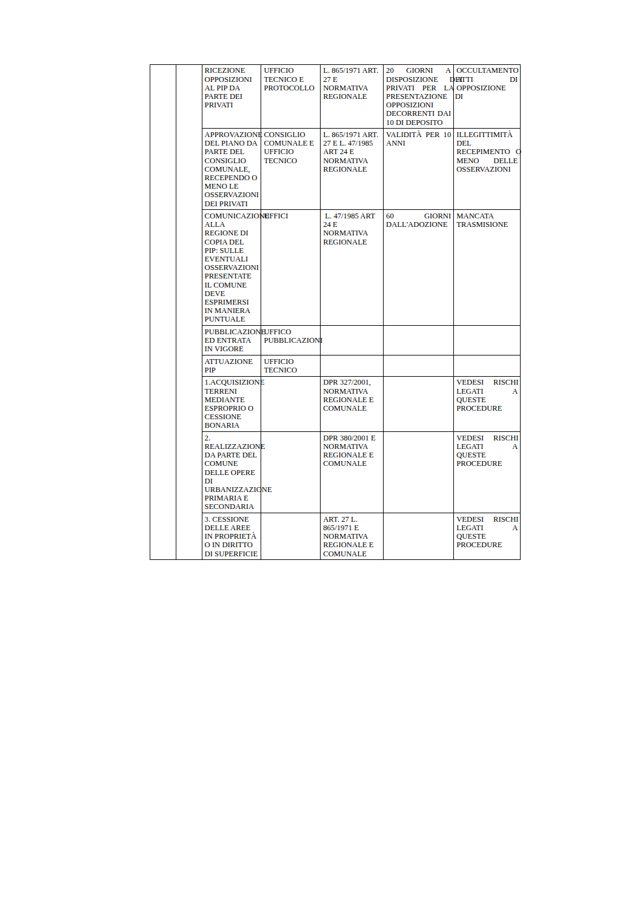| | | RICEZIONE OPPOSIZIONI AL PIP DA PARTE DEI PRIVATI | UFFICIO TECNICO E PROTOCOLLO | L. 865/1971 ART. 27 E NORMATIVA REGIONALE | 20 GIORNI A DISPOSIZIONE DEI PRIVATI PER LA PRESENTAZIONE DI OPPOSIZIONI DECORRENTI DAI 10 DI DEPOSITO | OCCULTAMENTO ATTI DI OPPOSIZIONE |
| APPROVAZIONE DEL PIANO DA PARTE DEL CONSIGLIO COMUNALE, RECEPENDO O MENO LE OSSERVAZIONI DEI PRIVATI | CONSIGLIO COMUNALE E UFFICIO TECNICO | L. 865/1971 ART. 27 E L. 47/1985 ART 24 E NORMATIVA REGIONALE | VALIDITÀ PER 10 ANNI | ILLEGITTIMITÀ DEL RECEPIMENTO O MENO DELLE OSSERVAZIONI |
| COMUNICAZIONE ALLA REGIONE DI COPIA DEL PIP: SULLE EVENTUALI OSSERVAZIONI PRESENTATE IL COMUNE DEVE ESPRIMERSI IN MANIERA PUNTUALE | UFFICI | L. 47/1985 ART 24 E NORMATIVA REGIONALE | 60 GIORNI DALL'ADOZIONE | MANCATA TRASMISIONE |
| PUBBLICAZIONE ED ENTRATA IN VIGORE | UFFICO PUBBLICAZIONI | | | |
| ATTUAZIONE PIP | UFFICIO TECNICO | | | |
| 1.ACQUISIZIONE TERRENI MEDIANTE ESPROPRIO O CESSIONE BONARIA | | DPR 327/2001, NORMATIVA REGIONALE E COMUNALE | | VEDESI RISCHI LEGATI A QUESTE PROCEDURE |
| 2. REALIZZAZIONE DA PARTE DEL COMUNE DELLE OPERE DI URBANIZZAZIONE PRIMARIA E SECONDARIA | | DPR 380/2001 E NORMATIVA REGIONALE E COMUNALE | | VEDESI RISCHI LEGATI A QUESTE PROCEDURE |
| 3. CESSIONE DELLE AREE IN PROPRIETÀ O IN DIRITTO DI SUPERFICIE | | ART. 27 L. 865/1971 E NORMATIVA REGIONALE E COMUNALE | | VEDESI RISCHI LEGATI A QUESTE PROCEDURE |